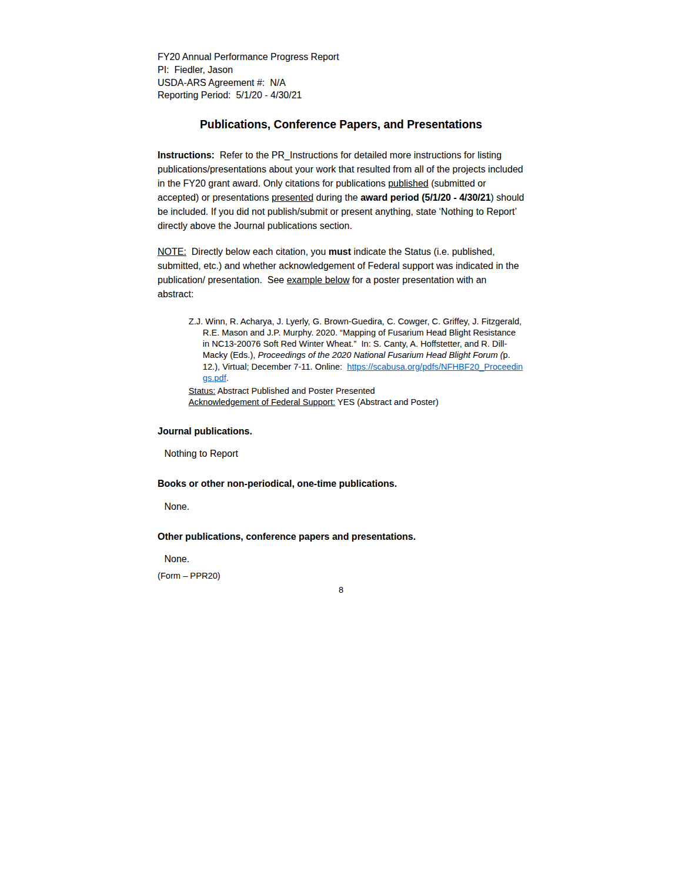FY20 Annual Performance Progress Report
PI: Fiedler, Jason
USDA-ARS Agreement #: N/A
Reporting Period: 5/1/20 - 4/30/21
Publications, Conference Papers, and Presentations
Instructions: Refer to the PR_Instructions for detailed more instructions for listing publications/presentations about your work that resulted from all of the projects included in the FY20 grant award. Only citations for publications published (submitted or accepted) or presentations presented during the award period (5/1/20 - 4/30/21) should be included. If you did not publish/submit or present anything, state ‘Nothing to Report’ directly above the Journal publications section.
NOTE: Directly below each citation, you must indicate the Status (i.e. published, submitted, etc.) and whether acknowledgement of Federal support was indicated in the publication/ presentation. See example below for a poster presentation with an abstract:
Z.J. Winn, R. Acharya, J. Lyerly, G. Brown-Guedira, C. Cowger, C. Griffey, J. Fitzgerald, R.E. Mason and J.P. Murphy. 2020. “Mapping of Fusarium Head Blight Resistance in NC13-20076 Soft Red Winter Wheat.” In: S. Canty, A. Hoffstetter, and R. Dill-Macky (Eds.), Proceedings of the 2020 National Fusarium Head Blight Forum (p. 12.), Virtual; December 7-11. Online: https://scabusa.org/pdfs/NFHBF20_Proceedings.pdf.
Status: Abstract Published and Poster Presented
Acknowledgement of Federal Support: YES (Abstract and Poster)
Journal publications.
Nothing to Report
Books or other non-periodical, one-time publications.
None.
Other publications, conference papers and presentations.
None.
(Form – PPR20)
8